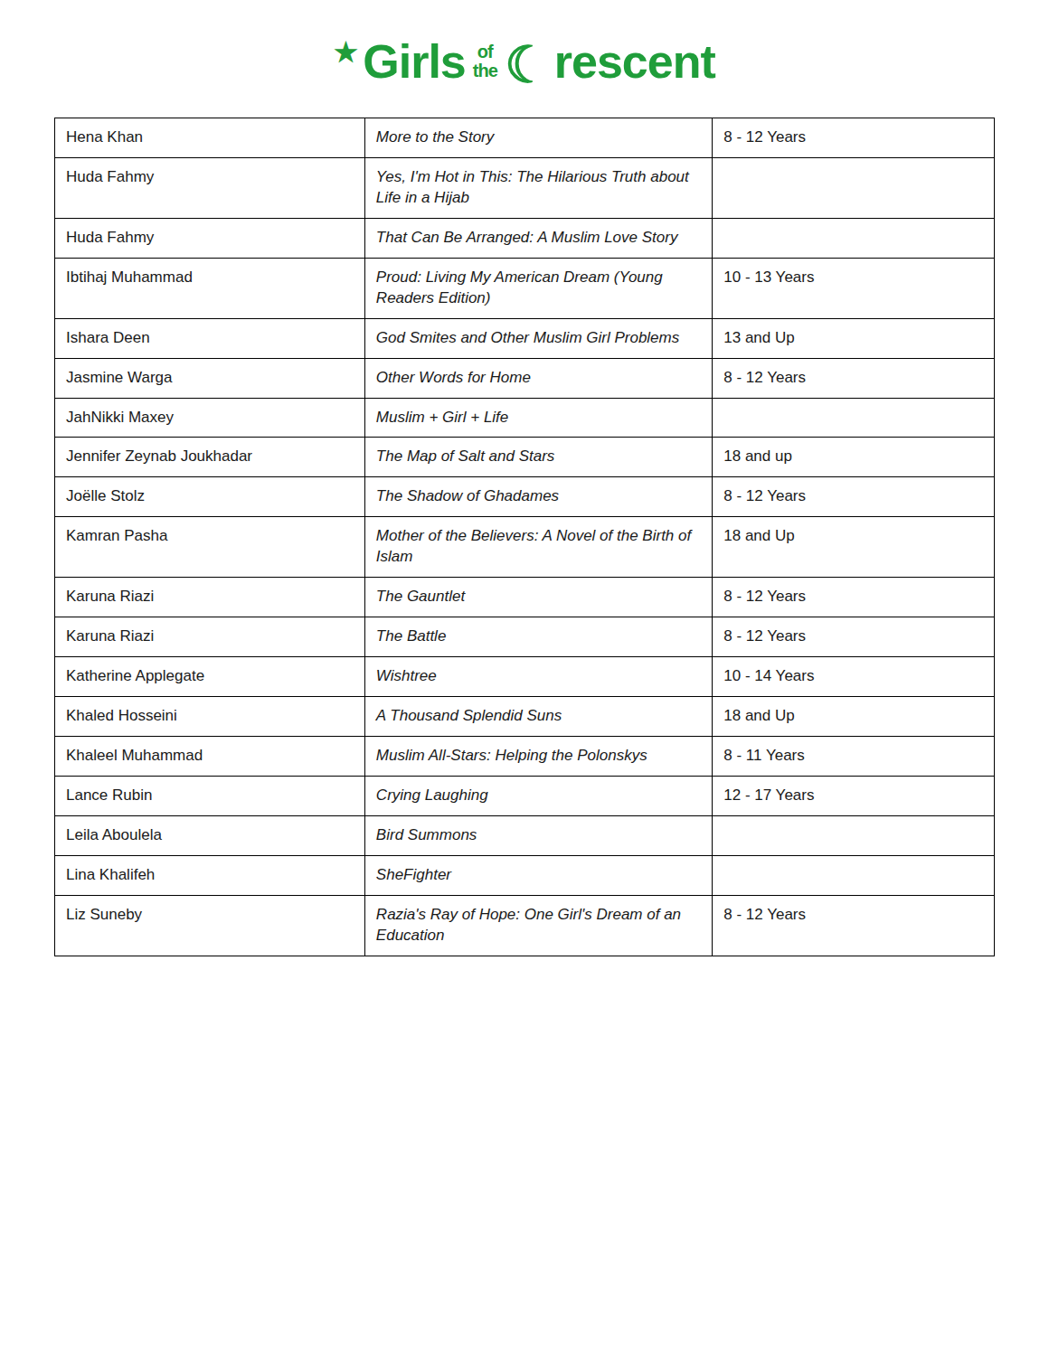★Girlsof the☾rescent
| Hena Khan | More to the Story | 8 - 12 Years |
| Huda Fahmy | Yes, I'm Hot in This: The Hilarious Truth about Life in a Hijab | |
| Huda Fahmy | That Can Be Arranged: A Muslim Love Story | |
| Ibtihaj Muhammad | Proud: Living My American Dream (Young Readers Edition) | 10 - 13 Years |
| Ishara Deen | God Smites and Other Muslim Girl Problems | 13 and Up |
| Jasmine Warga | Other Words for Home | 8 - 12 Years |
| JahNikki Maxey | Muslim + Girl + Life | |
| Jennifer Zeynab Joukhadar | The Map of Salt and Stars | 18 and up |
| Joëlle Stolz | The Shadow of Ghadames | 8 - 12 Years |
| Kamran Pasha | Mother of the Believers: A Novel of the Birth of Islam | 18 and Up |
| Karuna Riazi | The Gauntlet | 8 - 12 Years |
| Karuna Riazi | The Battle | 8 - 12 Years |
| Katherine Applegate | Wishtree | 10 - 14 Years |
| Khaled Hosseini | A Thousand Splendid Suns | 18 and Up |
| Khaleel Muhammad | Muslim All-Stars: Helping the Polonskys | 8 - 11 Years |
| Lance Rubin | Crying Laughing | 12 - 17 Years |
| Leila Aboulela | Bird Summons | |
| Lina Khalifeh | SheFighter | |
| Liz Suneby | Razia's Ray of Hope: One Girl's Dream of an Education | 8 - 12 Years |